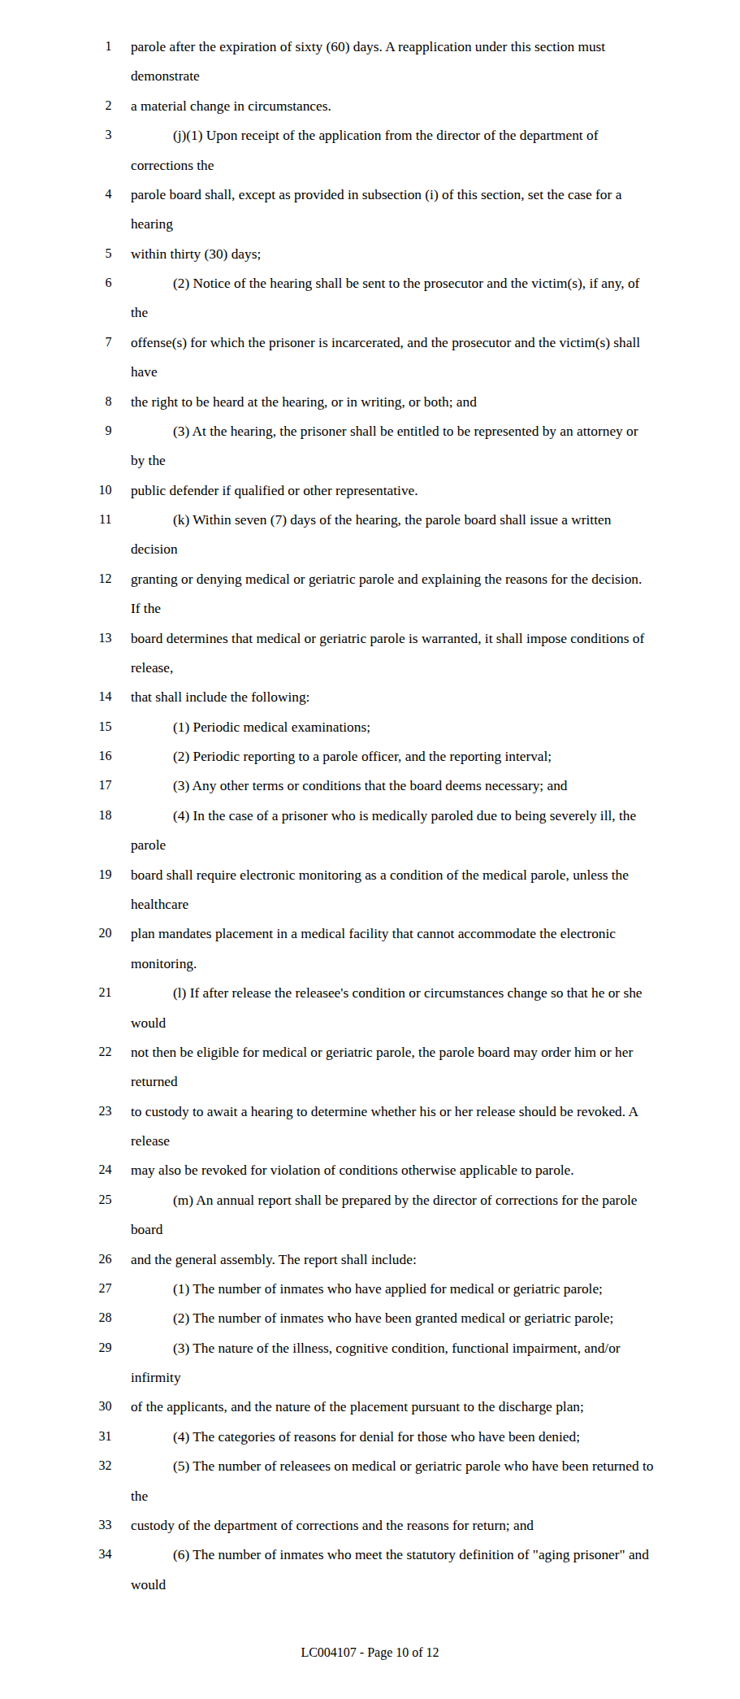parole after the expiration of sixty (60) days. A reapplication under this section must demonstrate
a material change in circumstances.
(j)(1) Upon receipt of the application from the director of the department of corrections the
parole board shall, except as provided in subsection (i) of this section, set the case for a hearing
within thirty (30) days;
(2) Notice of the hearing shall be sent to the prosecutor and the victim(s), if any, of the
offense(s) for which the prisoner is incarcerated, and the prosecutor and the victim(s) shall have
the right to be heard at the hearing, or in writing, or both; and
(3) At the hearing, the prisoner shall be entitled to be represented by an attorney or by the
public defender if qualified or other representative.
(k) Within seven (7) days of the hearing, the parole board shall issue a written decision
granting or denying medical or geriatric parole and explaining the reasons for the decision. If the
board determines that medical or geriatric parole is warranted, it shall impose conditions of release,
that shall include the following:
(1) Periodic medical examinations;
(2) Periodic reporting to a parole officer, and the reporting interval;
(3) Any other terms or conditions that the board deems necessary; and
(4) In the case of a prisoner who is medically paroled due to being severely ill, the parole
board shall require electronic monitoring as a condition of the medical parole, unless the healthcare
plan mandates placement in a medical facility that cannot accommodate the electronic monitoring.
(l) If after release the releasee's condition or circumstances change so that he or she would
not then be eligible for medical or geriatric parole, the parole board may order him or her returned
to custody to await a hearing to determine whether his or her release should be revoked. A release
may also be revoked for violation of conditions otherwise applicable to parole.
(m) An annual report shall be prepared by the director of corrections for the parole board
and the general assembly. The report shall include:
(1) The number of inmates who have applied for medical or geriatric parole;
(2) The number of inmates who have been granted medical or geriatric parole;
(3) The nature of the illness, cognitive condition, functional impairment, and/or infirmity
of the applicants, and the nature of the placement pursuant to the discharge plan;
(4) The categories of reasons for denial for those who have been denied;
(5) The number of releasees on medical or geriatric parole who have been returned to the
custody of the department of corrections and the reasons for return; and
(6) The number of inmates who meet the statutory definition of "aging prisoner" and would
LC004107 - Page 10 of 12